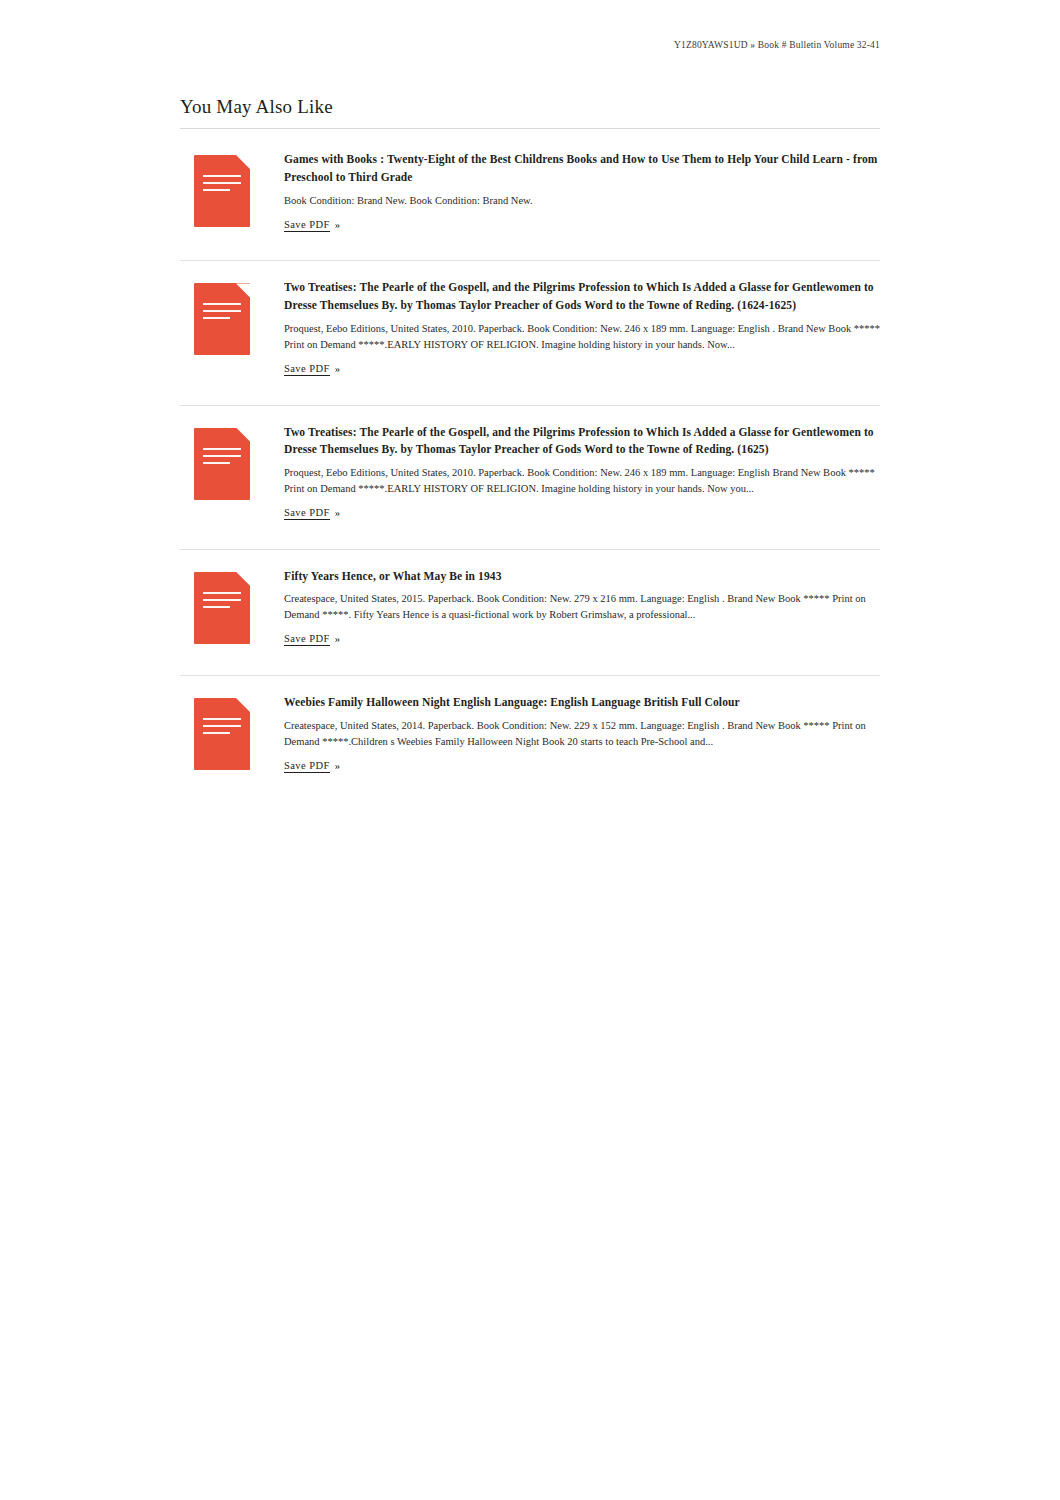Y1Z80YAWS1UD » Book # Bulletin Volume 32-41
You May Also Like
Games with Books : Twenty-Eight of the Best Childrens Books and How to Use Them to Help Your Child Learn - from Preschool to Third Grade
Book Condition: Brand New. Book Condition: Brand New.
Save PDF »
Two Treatises: The Pearle of the Gospell, and the Pilgrims Profession to Which Is Added a Glasse for Gentlewomen to Dresse Themselues By. by Thomas Taylor Preacher of Gods Word to the Towne of Reding. (1624-1625)
Proquest, Eebo Editions, United States, 2010. Paperback. Book Condition: New. 246 x 189 mm. Language: English . Brand New Book ***** Print on Demand *****.EARLY HISTORY OF RELIGION. Imagine holding history in your hands. Now...
Save PDF »
Two Treatises: The Pearle of the Gospell, and the Pilgrims Profession to Which Is Added a Glasse for Gentlewomen to Dresse Themselues By. by Thomas Taylor Preacher of Gods Word to the Towne of Reding. (1625)
Proquest, Eebo Editions, United States, 2010. Paperback. Book Condition: New. 246 x 189 mm. Language: English Brand New Book ***** Print on Demand *****.EARLY HISTORY OF RELIGION. Imagine holding history in your hands. Now you...
Save PDF »
Fifty Years Hence, or What May Be in 1943
Createspace, United States, 2015. Paperback. Book Condition: New. 279 x 216 mm. Language: English . Brand New Book ***** Print on Demand *****. Fifty Years Hence is a quasi-fictional work by Robert Grimshaw, a professional...
Save PDF »
Weebies Family Halloween Night English Language: English Language British Full Colour
Createspace, United States, 2014. Paperback. Book Condition: New. 229 x 152 mm. Language: English . Brand New Book ***** Print on Demand *****.Children s Weebies Family Halloween Night Book 20 starts to teach Pre-School and...
Save PDF »